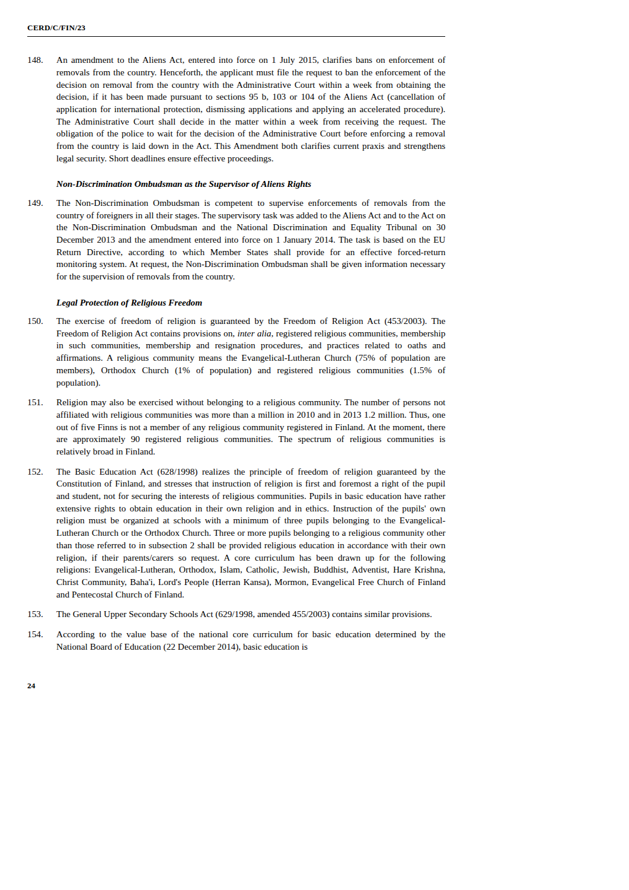CERD/C/FIN/23
148. An amendment to the Aliens Act, entered into force on 1 July 2015, clarifies bans on enforcement of removals from the country. Henceforth, the applicant must file the request to ban the enforcement of the decision on removal from the country with the Administrative Court within a week from obtaining the decision, if it has been made pursuant to sections 95 b, 103 or 104 of the Aliens Act (cancellation of application for international protection, dismissing applications and applying an accelerated procedure). The Administrative Court shall decide in the matter within a week from receiving the request. The obligation of the police to wait for the decision of the Administrative Court before enforcing a removal from the country is laid down in the Act. This Amendment both clarifies current praxis and strengthens legal security. Short deadlines ensure effective proceedings.
Non-Discrimination Ombudsman as the Supervisor of Aliens Rights
149. The Non-Discrimination Ombudsman is competent to supervise enforcements of removals from the country of foreigners in all their stages. The supervisory task was added to the Aliens Act and to the Act on the Non-Discrimination Ombudsman and the National Discrimination and Equality Tribunal on 30 December 2013 and the amendment entered into force on 1 January 2014. The task is based on the EU Return Directive, according to which Member States shall provide for an effective forced-return monitoring system. At request, the Non-Discrimination Ombudsman shall be given information necessary for the supervision of removals from the country.
Legal Protection of Religious Freedom
150. The exercise of freedom of religion is guaranteed by the Freedom of Religion Act (453/2003). The Freedom of Religion Act contains provisions on, inter alia, registered religious communities, membership in such communities, membership and resignation procedures, and practices related to oaths and affirmations. A religious community means the Evangelical-Lutheran Church (75% of population are members), Orthodox Church (1% of population) and registered religious communities (1.5% of population).
151. Religion may also be exercised without belonging to a religious community. The number of persons not affiliated with religious communities was more than a million in 2010 and in 2013 1.2 million. Thus, one out of five Finns is not a member of any religious community registered in Finland. At the moment, there are approximately 90 registered religious communities. The spectrum of religious communities is relatively broad in Finland.
152. The Basic Education Act (628/1998) realizes the principle of freedom of religion guaranteed by the Constitution of Finland, and stresses that instruction of religion is first and foremost a right of the pupil and student, not for securing the interests of religious communities. Pupils in basic education have rather extensive rights to obtain education in their own religion and in ethics. Instruction of the pupils' own religion must be organized at schools with a minimum of three pupils belonging to the Evangelical-Lutheran Church or the Orthodox Church. Three or more pupils belonging to a religious community other than those referred to in subsection 2 shall be provided religious education in accordance with their own religion, if their parents/carers so request. A core curriculum has been drawn up for the following religions: Evangelical-Lutheran, Orthodox, Islam, Catholic, Jewish, Buddhist, Adventist, Hare Krishna, Christ Community, Baha'i, Lord's People (Herran Kansa), Mormon, Evangelical Free Church of Finland and Pentecostal Church of Finland.
153. The General Upper Secondary Schools Act (629/1998, amended 455/2003) contains similar provisions.
154. According to the value base of the national core curriculum for basic education determined by the National Board of Education (22 December 2014), basic education is
24